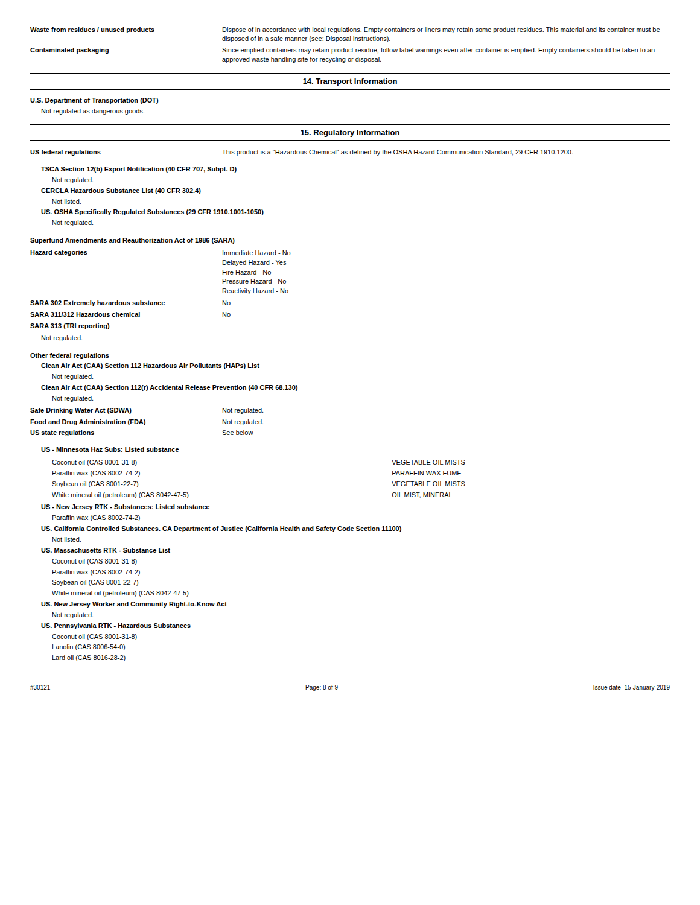| Waste from residues / unused products | Dispose of in accordance with local regulations. Empty containers or liners may retain some product residues. This material and its container must be disposed of in a safe manner (see: Disposal instructions). |
| Contaminated packaging | Since emptied containers may retain product residue, follow label warnings even after container is emptied. Empty containers should be taken to an approved waste handling site for recycling or disposal. |
14. Transport Information
U.S. Department of Transportation (DOT)
Not regulated as dangerous goods.
15. Regulatory Information
| US federal regulations | This product is a "Hazardous Chemical" as defined by the OSHA Hazard Communication Standard, 29 CFR 1910.1200. |
TSCA Section 12(b) Export Notification (40 CFR 707, Subpt. D)
Not regulated.
CERCLA Hazardous Substance List (40 CFR 302.4)
Not listed.
US. OSHA Specifically Regulated Substances (29 CFR 1910.1001-1050)
Not regulated.
Superfund Amendments and Reauthorization Act of 1986 (SARA)
| Hazard categories | Immediate Hazard - No Delayed Hazard - Yes Fire Hazard - No Pressure Hazard - No Reactivity Hazard - No |
| SARA 302 Extremely hazardous substance | No |
| SARA 311/312 Hazardous chemical | No |
| SARA 313 (TRI reporting) | |
Not regulated.
Other federal regulations
Clean Air Act (CAA) Section 112 Hazardous Air Pollutants (HAPs) List
Not regulated.
Clean Air Act (CAA) Section 112(r) Accidental Release Prevention (40 CFR 68.130)
Not regulated.
| Safe Drinking Water Act (SDWA) | Not regulated. |
| Food and Drug Administration (FDA) | Not regulated. |
| US state regulations | See below |
US - Minnesota Haz Subs: Listed substance
Coconut oil (CAS 8001-31-8)
Paraffin wax (CAS 8002-74-2)
Soybean oil (CAS 8001-22-7)
White mineral oil (petroleum) (CAS 8042-47-5)
VEGETABLE OIL MISTS
PARAFFIN WAX FUME
VEGETABLE OIL MISTS
OIL MIST, MINERAL
US - New Jersey RTK - Substances: Listed substance
Paraffin wax (CAS 8002-74-2)
US. California Controlled Substances. CA Department of Justice (California Health and Safety Code Section 11100)
Not listed.
US. Massachusetts RTK - Substance List
Coconut oil (CAS 8001-31-8)
Paraffin wax (CAS 8002-74-2)
Soybean oil (CAS 8001-22-7)
White mineral oil (petroleum) (CAS 8042-47-5)
US. New Jersey Worker and Community Right-to-Know Act
Not regulated.
US. Pennsylvania RTK - Hazardous Substances
Coconut oil (CAS 8001-31-8)
Lanolin (CAS 8006-54-0)
Lard oil (CAS 8016-28-2)
#30121 Page: 8 of 9 Issue date 15-January-2019